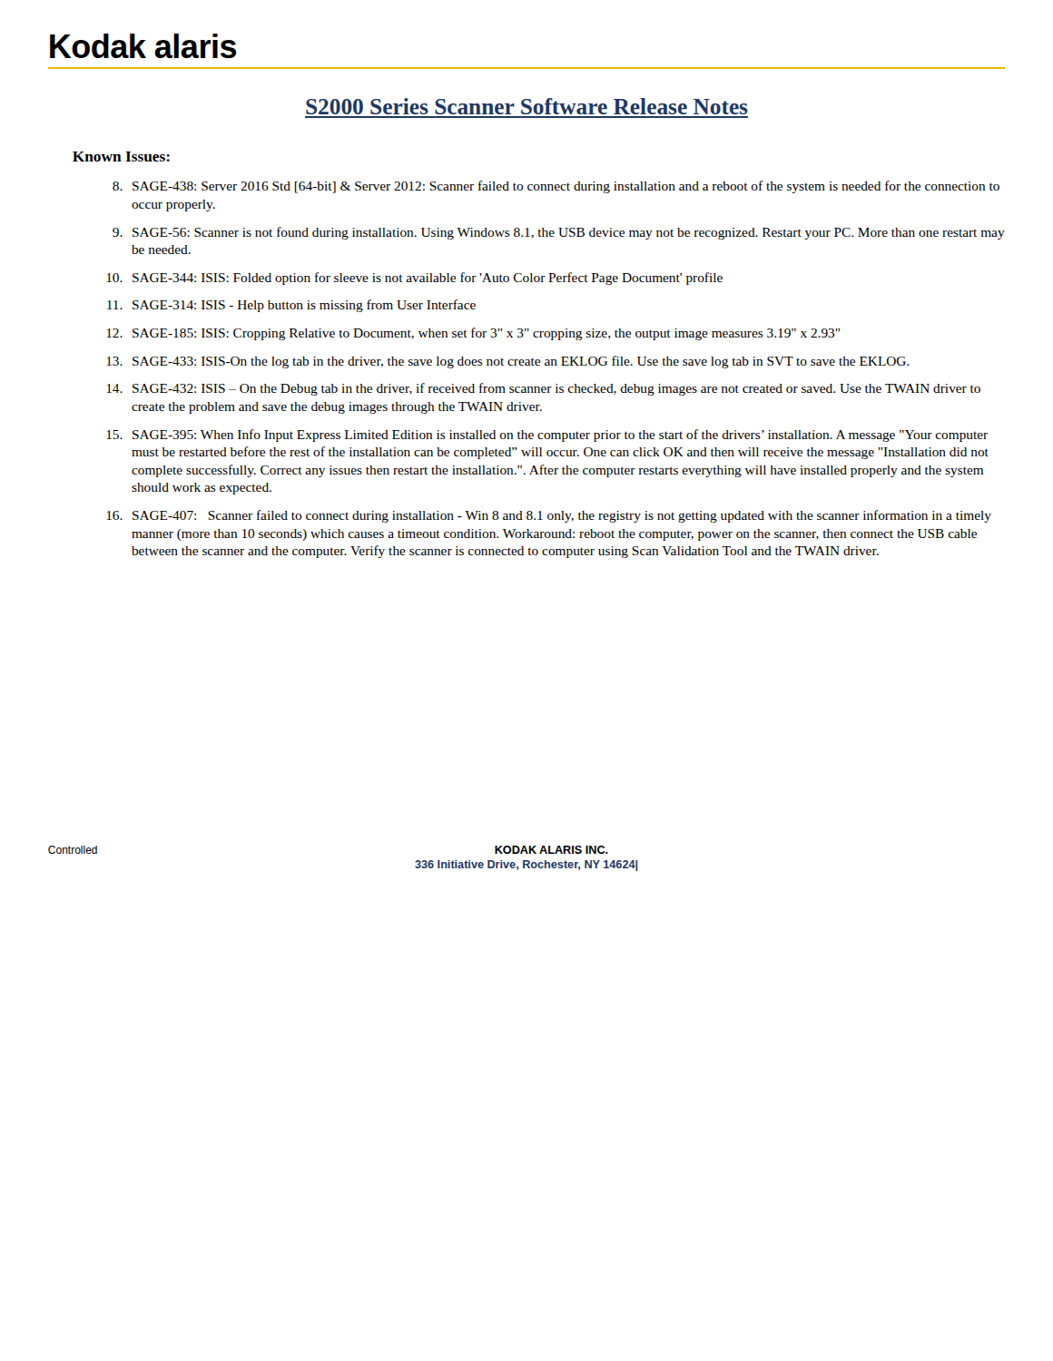Kodak alaris
S2000 Series Scanner Software Release Notes
Known Issues:
SAGE-438: Server 2016 Std [64-bit] & Server 2012: Scanner failed to connect during installation and a reboot of the system is needed for the connection to occur properly.
SAGE-56: Scanner is not found during installation. Using Windows 8.1, the USB device may not be recognized. Restart your PC. More than one restart may be needed.
SAGE-344: ISIS: Folded option for sleeve is not available for 'Auto Color Perfect Page Document' profile
SAGE-314: ISIS - Help button is missing from User Interface
SAGE-185: ISIS: Cropping Relative to Document, when set for 3" x 3" cropping size, the output image measures 3.19" x 2.93"
SAGE-433: ISIS-On the log tab in the driver, the save log does not create an EKLOG file. Use the save log tab in SVT to save the EKLOG.
SAGE-432: ISIS – On the Debug tab in the driver, if received from scanner is checked, debug images are not created or saved. Use the TWAIN driver to create the problem and save the debug images through the TWAIN driver.
SAGE-395: When Info Input Express Limited Edition is installed on the computer prior to the start of the drivers’ installation. A message "Your computer must be restarted before the rest of the installation can be completed” will occur. One can click OK and then will receive the message "Installation did not complete successfully. Correct any issues then restart the installation.". After the computer restarts everything will have installed properly and the system should work as expected.
SAGE-407: Scanner failed to connect during installation - Win 8 and 8.1 only, the registry is not getting updated with the scanner information in a timely manner (more than 10 seconds) which causes a timeout condition. Workaround: reboot the computer, power on the scanner, then connect the USB cable between the scanner and the computer. Verify the scanner is connected to computer using Scan Validation Tool and the TWAIN driver.
Controlled
KODAK ALARIS INC.
336 Initiative Drive, Rochester, NY 14624|